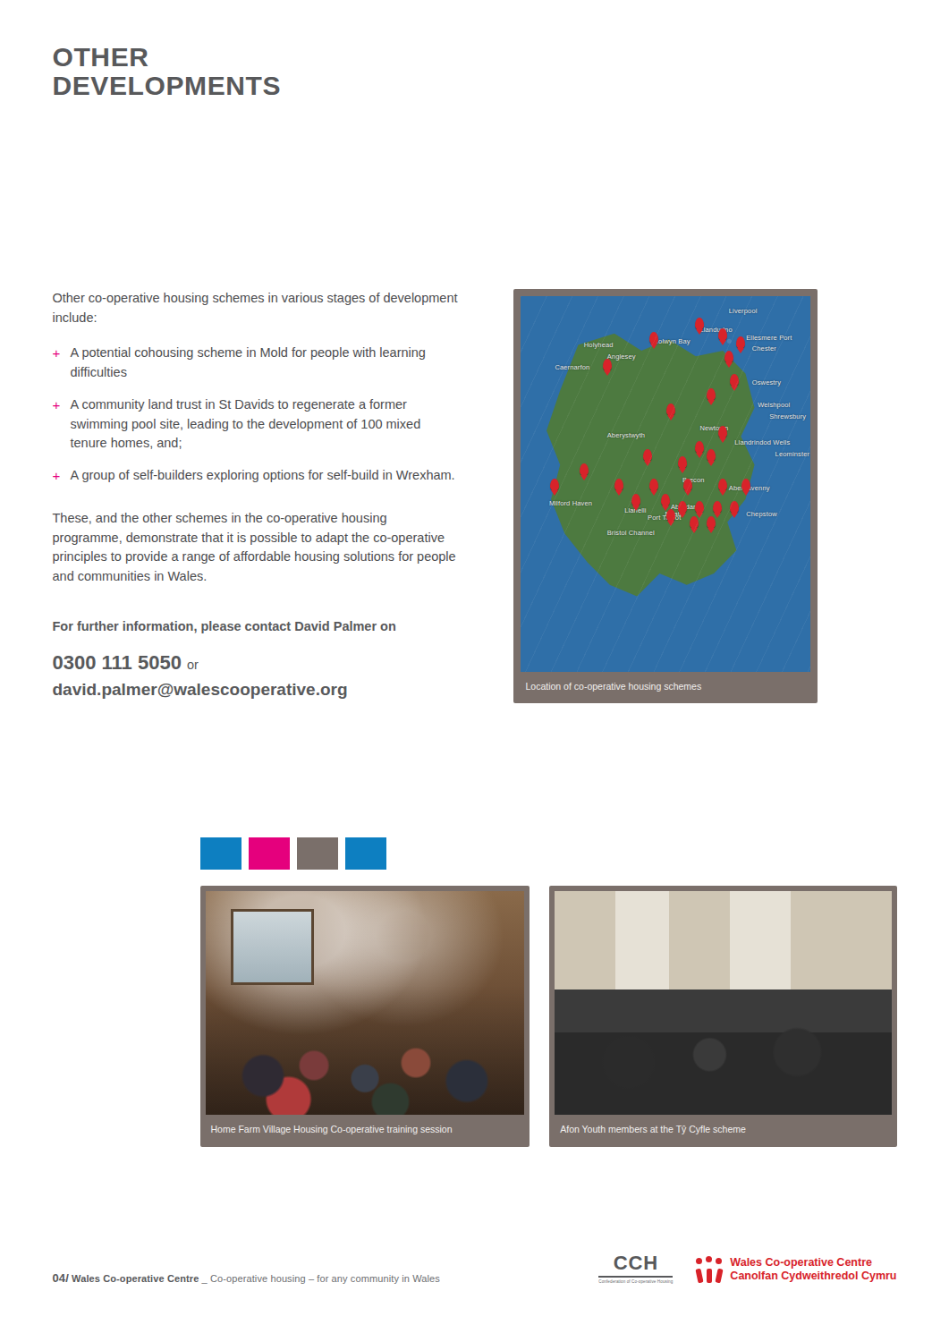Other
Developments
Other co-operative housing schemes in various stages of development include:
A potential cohousing scheme in Mold for people with learning difficulties
A community land trust in St Davids to regenerate a former swimming pool site, leading to the development of 100 mixed tenure homes, and;
A group of self-builders exploring options for self-build in Wrexham.
These, and the other schemes in the co-operative housing programme, demonstrate that it is possible to adapt the co-operative principles to provide a range of affordable housing solutions for people and communities in Wales.
For further information, please contact David Palmer on
0300 111 5050 or
david.palmer@walescooperative.org
Liverpool Llandudno Colwyn Bay Ellesmere Port Chester Holyhead Anglesey Caernarfon Oswestry Welshpool Shrewsbury Newtown Aberystwyth Llandrindod Wells Leominster Brecon Abergavenny Milford Haven Llanelli Aberdare Port Talbot Neath Chepstow Bristol Channel
Location of co-operative housing schemes
Home Farm Village Housing Co-operative training session
Afon Youth members at the Tŷ Cyfle scheme
04/ Wales Co-operative Centre _ Co-operative housing – for any community in Wales
CCH
Confederation of Co-operative Housing
Wales Co-operative Centre
Canolfan Cydweithredol Cymru